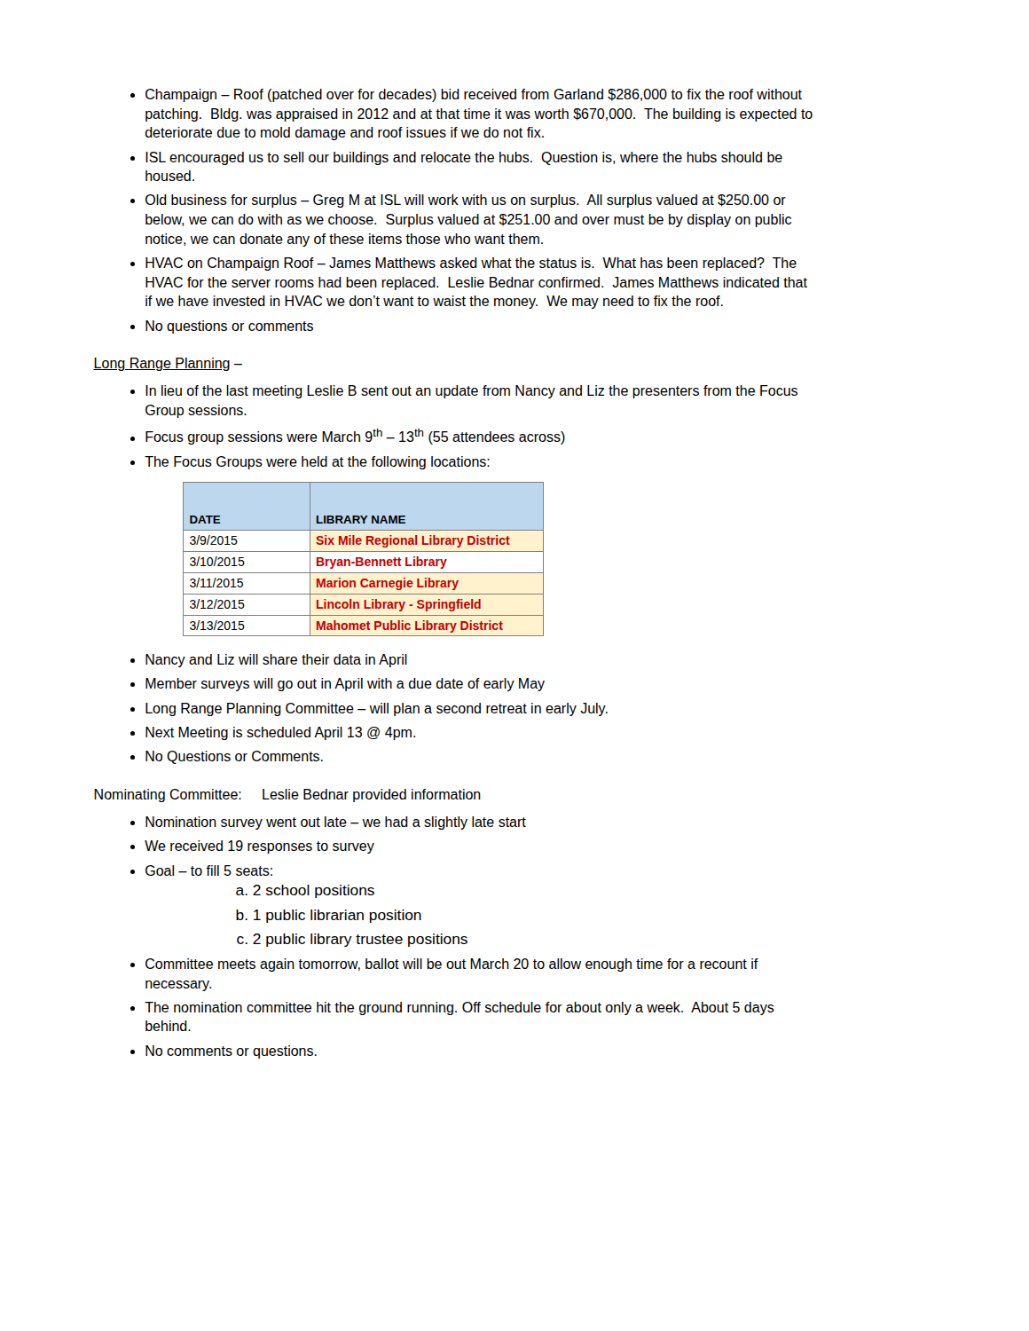Champaign – Roof (patched over for decades) bid received from Garland $286,000 to fix the roof without patching. Bldg. was appraised in 2012 and at that time it was worth $670,000. The building is expected to deteriorate due to mold damage and roof issues if we do not fix.
ISL encouraged us to sell our buildings and relocate the hubs. Question is, where the hubs should be housed.
Old business for surplus – Greg M at ISL will work with us on surplus. All surplus valued at $250.00 or below, we can do with as we choose. Surplus valued at $251.00 and over must be by display on public notice, we can donate any of these items those who want them.
HVAC on Champaign Roof – James Matthews asked what the status is. What has been replaced? The HVAC for the server rooms had been replaced. Leslie Bednar confirmed. James Matthews indicated that if we have invested in HVAC we don’t want to waist the money. We may need to fix the roof.
No questions or comments
Long Range Planning –
In lieu of the last meeting Leslie B sent out an update from Nancy and Liz the presenters from the Focus Group sessions.
Focus group sessions were March 9th – 13th (55 attendees across)
The Focus Groups were held at the following locations:
| DATE | LIBRARY NAME |
| 3/9/2015 | Six Mile Regional Library District |
| 3/10/2015 | Bryan-Bennett Library |
| 3/11/2015 | Marion Carnegie Library |
| 3/12/2015 | Lincoln Library - Springfield |
| 3/13/2015 | Mahomet Public Library District |
Nancy and Liz will share their data in April
Member surveys will go out in April with a due date of early May
Long Range Planning Committee – will plan a second retreat in early July.
Next Meeting is scheduled April 13 @ 4pm.
No Questions or Comments.
Nominating Committee: Leslie Bednar provided information
Nomination survey went out late – we had a slightly late start
We received 19 responses to survey
Goal – to fill 5 seats:
2 school positions
1 public librarian position
2 public library trustee positions
Committee meets again tomorrow, ballot will be out March 20 to allow enough time for a recount if necessary.
The nomination committee hit the ground running. Off schedule for about only a week. About 5 days behind.
No comments or questions.